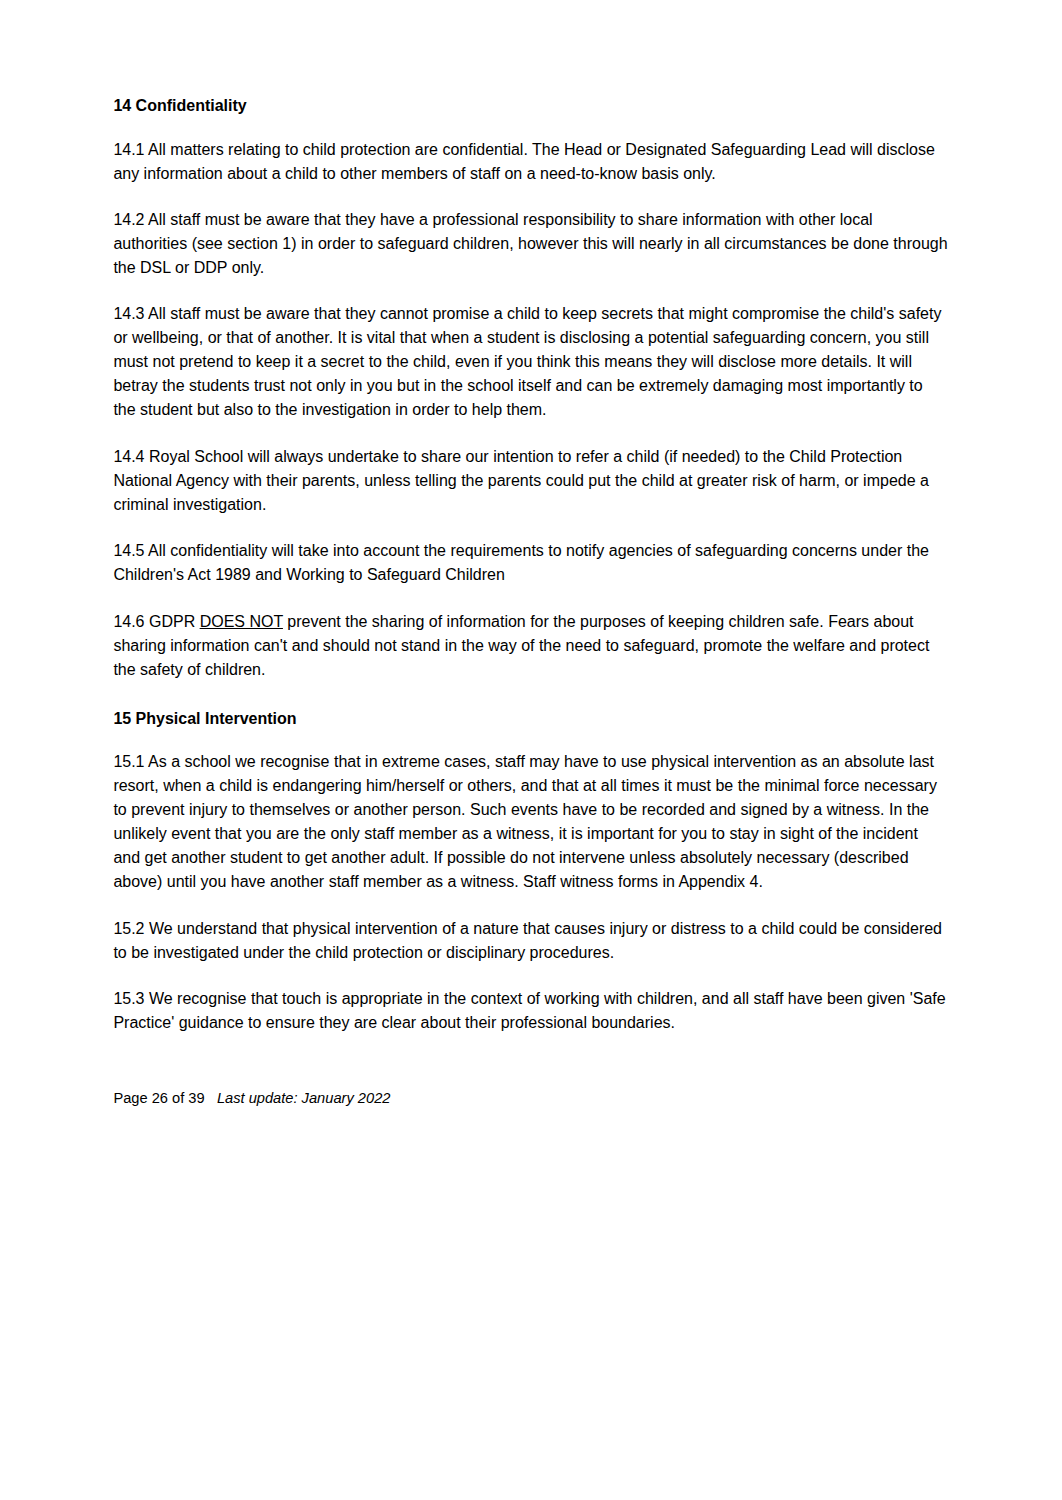14 Confidentiality
14.1 All matters relating to child protection are confidential. The Head or Designated Safeguarding Lead will disclose any information about a child to other members of staff on a need-to-know basis only.
14.2 All staff must be aware that they have a professional responsibility to share information with other local authorities (see section 1) in order to safeguard children, however this will nearly in all circumstances be done through the DSL or DDP only.
14.3 All staff must be aware that they cannot promise a child to keep secrets that might compromise the child's safety or wellbeing, or that of another. It is vital that when a student is disclosing a potential safeguarding concern, you still must not pretend to keep it a secret to the child, even if you think this means they will disclose more details. It will betray the students trust not only in you but in the school itself and can be extremely damaging most importantly to the student but also to the investigation in order to help them.
14.4 Royal School will always undertake to share our intention to refer a child (if needed) to the Child Protection National Agency with their parents, unless telling the parents could put the child at greater risk of harm, or impede a criminal investigation.
14.5 All confidentiality will take into account the requirements to notify agencies of safeguarding concerns under the Children's Act 1989 and Working to Safeguard Children
14.6 GDPR DOES NOT prevent the sharing of information for the purposes of keeping children safe. Fears about sharing information can't and should not stand in the way of the need to safeguard, promote the welfare and protect the safety of children.
15 Physical Intervention
15.1 As a school we recognise that in extreme cases, staff may have to use physical intervention as an absolute last resort, when a child is endangering him/herself or others, and that at all times it must be the minimal force necessary to prevent injury to themselves or another person. Such events have to be recorded and signed by a witness. In the unlikely event that you are the only staff member as a witness, it is important for you to stay in sight of the incident and get another student to get another adult. If possible do not intervene unless absolutely necessary (described above) until you have another staff member as a witness. Staff witness forms in Appendix 4.
15.2 We understand that physical intervention of a nature that causes injury or distress to a child could be considered to be investigated under the child protection or disciplinary procedures.
15.3 We recognise that touch is appropriate in the context of working with children, and all staff have been given 'Safe Practice' guidance to ensure they are clear about their professional boundaries.
Page 26 of 39 Last update: January 2022